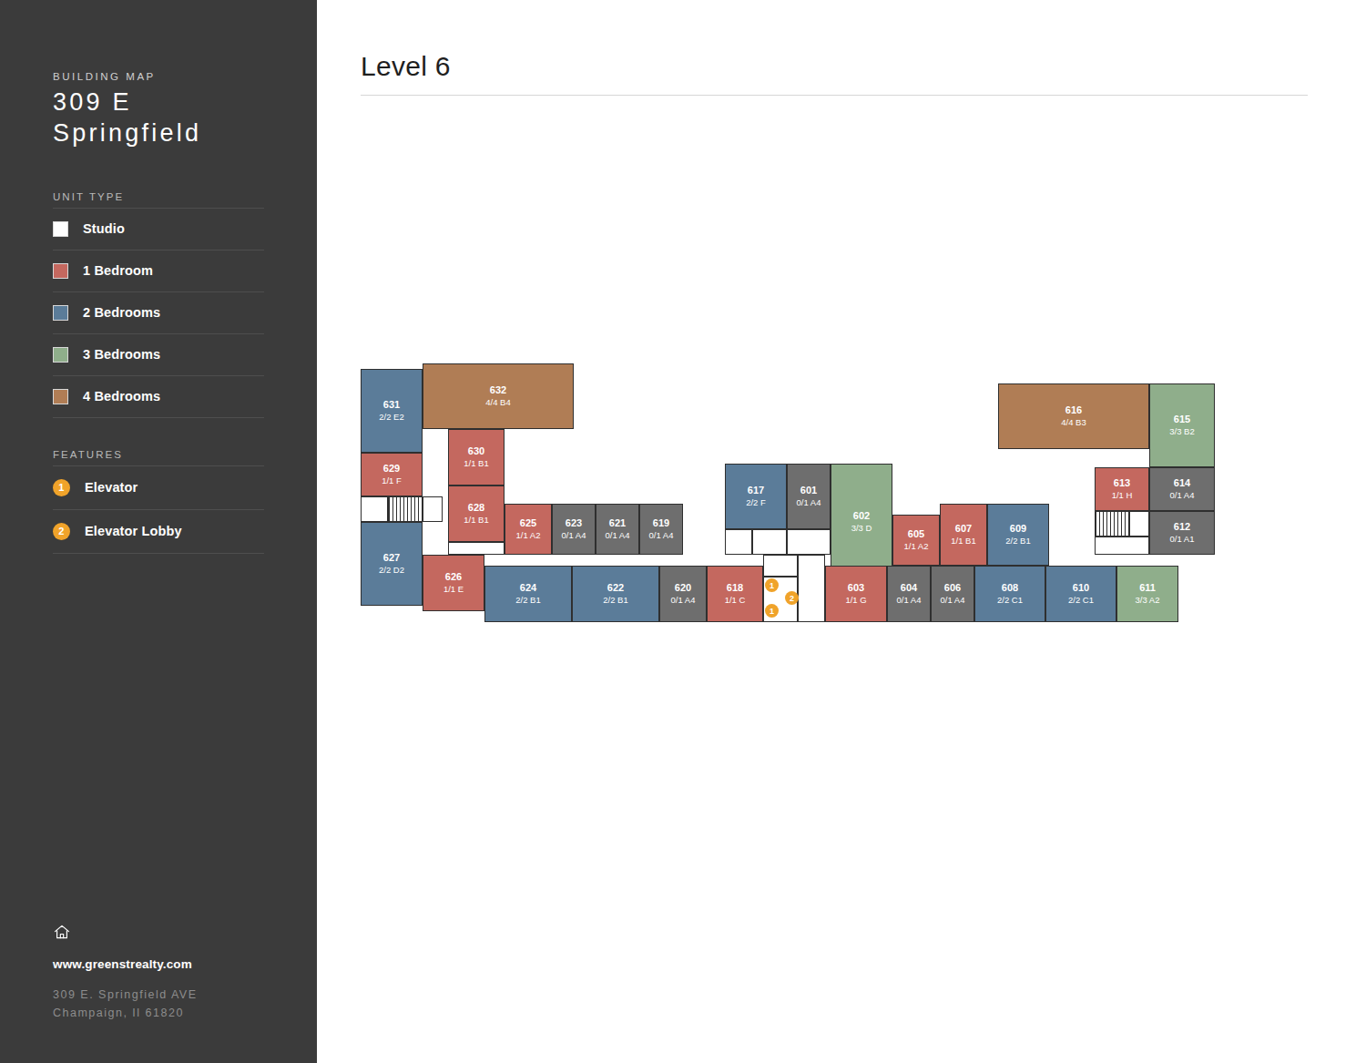Building Map
309 E Springfield
Unit Type
Studio
1 Bedroom
2 Bedrooms
3 Bedrooms
4 Bedrooms
Features
1 Elevator
2 Elevator Lobby
www.greenstrealty.com
309 E. Springfield AVE
Champaign, Il 61820
Level 6
6312/2 E2
6324/4 B4
6301/1 B1
6291/1 F
6281/1 B1
6272/2 D2
6251/1 A2
6230/1 A4
6210/1 A4
6190/1 A4
6261/1 E
6242/2 B1
6222/2 B1
6200/1 A4
6172/2 F
6010/1 A4
6023/3 D
6181/1 C
1
2
1
6031/1 G
6051/1 A2
6071/1 B1
6092/2 B1
6040/1 A4
6060/1 A4
6082/2 C1
6102/2 C1
6113/3 A2
6164/4 B3
6153/3 B2
6131/1 H
6140/1 A4
6120/1 A1